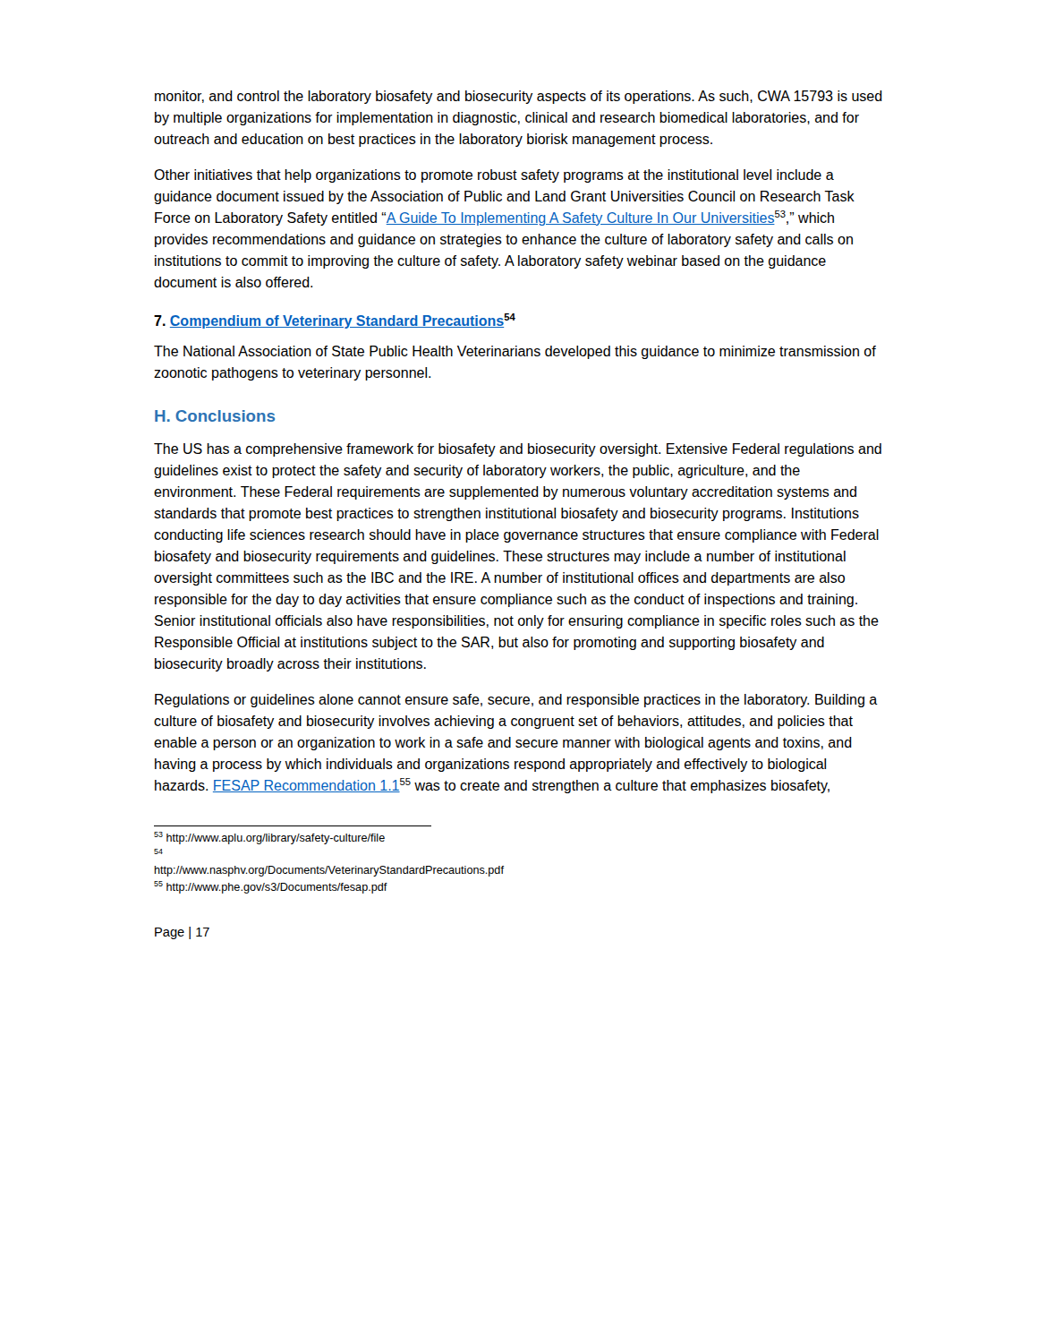monitor, and control the laboratory biosafety and biosecurity aspects of its operations. As such, CWA 15793 is used by multiple organizations for implementation in diagnostic, clinical and research biomedical laboratories, and for outreach and education on best practices in the laboratory biorisk management process.
Other initiatives that help organizations to promote robust safety programs at the institutional level include a guidance document issued by the Association of Public and Land Grant Universities Council on Research Task Force on Laboratory Safety entitled “A Guide To Implementing A Safety Culture In Our Universities53,” which provides recommendations and guidance on strategies to enhance the culture of laboratory safety and calls on institutions to commit to improving the culture of safety. A laboratory safety webinar based on the guidance document is also offered.
7. Compendium of Veterinary Standard Precautions54
The National Association of State Public Health Veterinarians developed this guidance to minimize transmission of zoonotic pathogens to veterinary personnel.
H. Conclusions
The US has a comprehensive framework for biosafety and biosecurity oversight. Extensive Federal regulations and guidelines exist to protect the safety and security of laboratory workers, the public, agriculture, and the environment. These Federal requirements are supplemented by numerous voluntary accreditation systems and standards that promote best practices to strengthen institutional biosafety and biosecurity programs. Institutions conducting life sciences research should have in place governance structures that ensure compliance with Federal biosafety and biosecurity requirements and guidelines. These structures may include a number of institutional oversight committees such as the IBC and the IRE. A number of institutional offices and departments are also responsible for the day to day activities that ensure compliance such as the conduct of inspections and training. Senior institutional officials also have responsibilities, not only for ensuring compliance in specific roles such as the Responsible Official at institutions subject to the SAR, but also for promoting and supporting biosafety and biosecurity broadly across their institutions.
Regulations or guidelines alone cannot ensure safe, secure, and responsible practices in the laboratory. Building a culture of biosafety and biosecurity involves achieving a congruent set of behaviors, attitudes, and policies that enable a person or an organization to work in a safe and secure manner with biological agents and toxins, and having a process by which individuals and organizations respond appropriately and effectively to biological hazards. FESAP Recommendation 1.155 was to create and strengthen a culture that emphasizes biosafety,
53 http://www.aplu.org/library/safety-culture/file
54 http://www.nasphv.org/Documents/VeterinaryStandardPrecautions.pdf
55 http://www.phe.gov/s3/Documents/fesap.pdf
Page | 17